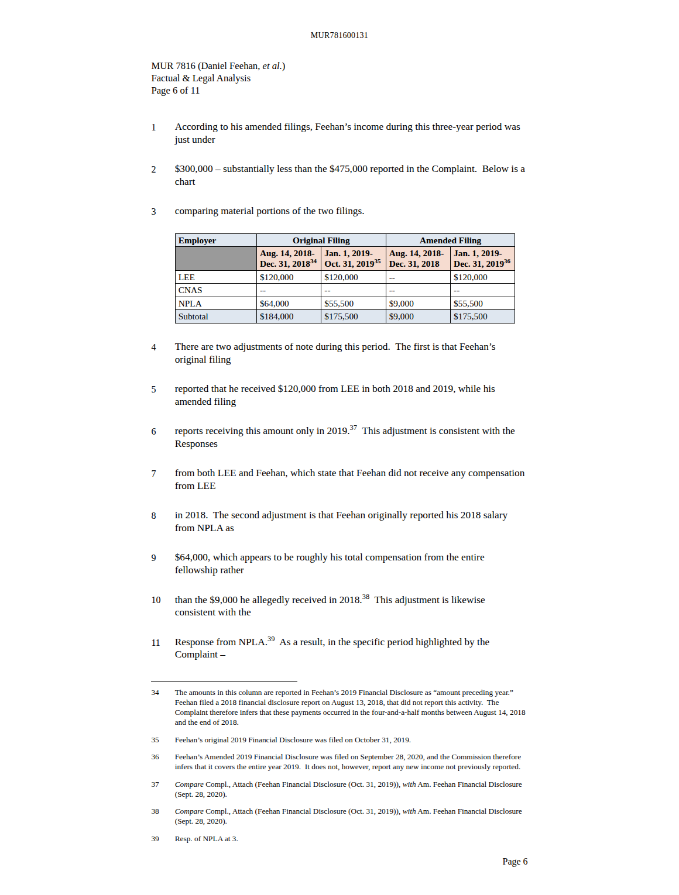MUR781600131
MUR 7816 (Daniel Feehan, et al.) Factual & Legal Analysis Page 6 of 11
1
According to his amended filings, Feehan’s income during this three-year period was just under
2
$300,000 – substantially less than the $475,000 reported in the Complaint. Below is a chart
3
comparing material portions of the two filings.
| Employer | Original Filing | Amended Filing |
| --- | --- | --- |
| | Aug. 14, 2018- Dec. 31, 2018 34 | Jan. 1, 2019- Oct. 31, 2019 35 | Aug. 14, 2018- Dec. 31, 2018 | Jan. 1, 2019- Dec. 31, 2019 36 |
| LEE | $120,000 | $120,000 | -- | $120,000 |
| CNAS | -- | -- | -- | -- |
| NPLA | $64,000 | $55,500 | $9,000 | $55,500 |
| Subtotal | $184,000 | $175,500 | $9,000 | $175,500 |
4
There are two adjustments of note during this period. The first is that Feehan’s original filing
5
reported that he received $120,000 from LEE in both 2018 and 2019, while his amended filing
6
reports receiving this amount only in 2019.37 This adjustment is consistent with the Responses
7
from both LEE and Feehan, which state that Feehan did not receive any compensation from LEE
8
in 2018. The second adjustment is that Feehan originally reported his 2018 salary from NPLA as
9
$64,000, which appears to be roughly his total compensation from the entire fellowship rather
10
than the $9,000 he allegedly received in 2018.38 This adjustment is likewise consistent with the
11
Response from NPLA.39 As a result, in the specific period highlighted by the Complaint –
34
The amounts in this column are reported in Feehan’s 2019 Financial Disclosure as “amount preceding year.” Feehan filed a 2018 financial disclosure report on August 13, 2018, that did not report this activity. The Complaint therefore infers that these payments occurred in the four-and-a-half months between August 14, 2018 and the end of 2018.
35
Feehan’s original 2019 Financial Disclosure was filed on October 31, 2019.
36
Feehan’s Amended 2019 Financial Disclosure was filed on September 28, 2020, and the Commission therefore infers that it covers the entire year 2019. It does not, however, report any new income not previously reported.
37
Compare Compl., Attach (Feehan Financial Disclosure (Oct. 31, 2019)), with Am. Feehan Financial Disclosure (Sept. 28, 2020).
38
Compare Compl., Attach (Feehan Financial Disclosure (Oct. 31, 2019)), with Am. Feehan Financial Disclosure (Sept. 28, 2020).
39
Resp. of NPLA at 3.
Page 6